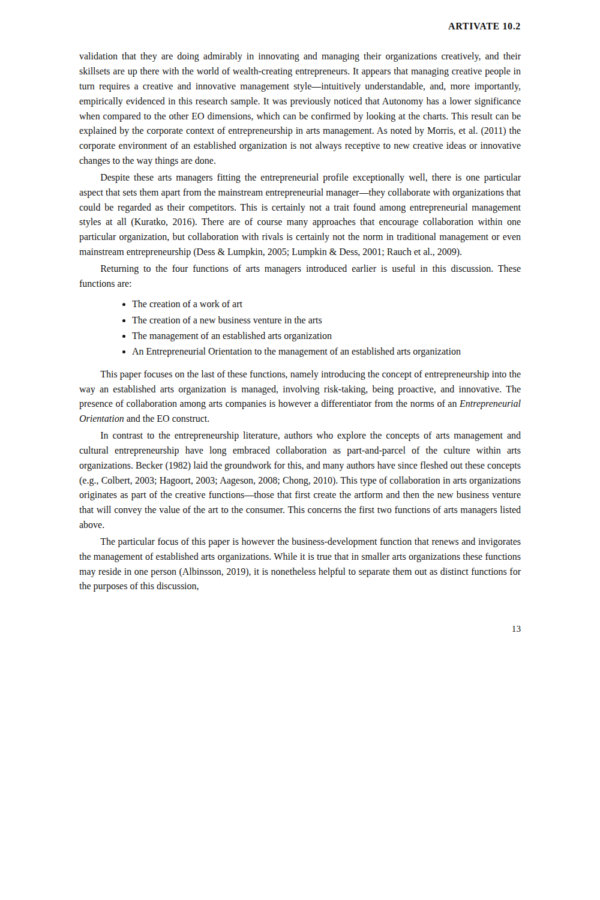ARTIVATE 10.2
validation that they are doing admirably in innovating and managing their organizations creatively, and their skillsets are up there with the world of wealth-creating entrepreneurs. It appears that managing creative people in turn requires a creative and innovative management style—intuitively understandable, and, more importantly, empirically evidenced in this research sample. It was previously noticed that Autonomy has a lower significance when compared to the other EO dimensions, which can be confirmed by looking at the charts. This result can be explained by the corporate context of entrepreneurship in arts management. As noted by Morris, et al. (2011) the corporate environment of an established organization is not always receptive to new creative ideas or innovative changes to the way things are done.
Despite these arts managers fitting the entrepreneurial profile exceptionally well, there is one particular aspect that sets them apart from the mainstream entrepreneurial manager—they collaborate with organizations that could be regarded as their competitors. This is certainly not a trait found among entrepreneurial management styles at all (Kuratko, 2016). There are of course many approaches that encourage collaboration within one particular organization, but collaboration with rivals is certainly not the norm in traditional management or even mainstream entrepreneurship (Dess & Lumpkin, 2005; Lumpkin & Dess, 2001; Rauch et al., 2009).
Returning to the four functions of arts managers introduced earlier is useful in this discussion. These functions are:
The creation of a work of art
The creation of a new business venture in the arts
The management of an established arts organization
An Entrepreneurial Orientation to the management of an established arts organization
This paper focuses on the last of these functions, namely introducing the concept of entrepreneurship into the way an established arts organization is managed, involving risk-taking, being proactive, and innovative. The presence of collaboration among arts companies is however a differentiator from the norms of an Entrepreneurial Orientation and the EO construct.
In contrast to the entrepreneurship literature, authors who explore the concepts of arts management and cultural entrepreneurship have long embraced collaboration as part-and-parcel of the culture within arts organizations. Becker (1982) laid the groundwork for this, and many authors have since fleshed out these concepts (e.g., Colbert, 2003; Hagoort, 2003; Aageson, 2008; Chong, 2010). This type of collaboration in arts organizations originates as part of the creative functions—those that first create the artform and then the new business venture that will convey the value of the art to the consumer. This concerns the first two functions of arts managers listed above.
The particular focus of this paper is however the business-development function that renews and invigorates the management of established arts organizations. While it is true that in smaller arts organizations these functions may reside in one person (Albinsson, 2019), it is nonetheless helpful to separate them out as distinct functions for the purposes of this discussion,
13